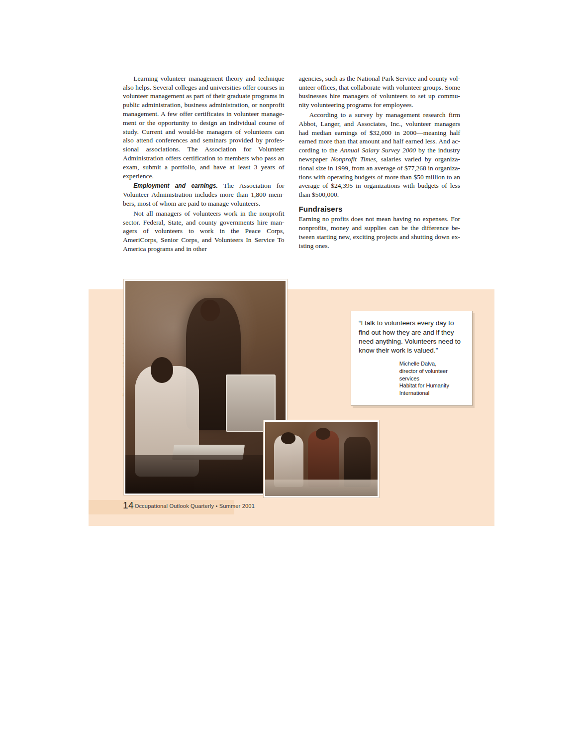Learning volunteer management theory and technique also helps. Several colleges and universities offer courses in volunteer management as part of their graduate programs in public administration, business administration, or nonprofit management. A few offer certificates in volunteer management or the opportunity to design an individual course of study. Current and would-be managers of volunteers can also attend conferences and seminars provided by professional associations. The Association for Volunteer Administration offers certification to members who pass an exam, submit a portfolio, and have at least 3 years of experience.
Employment and earnings. The Association for Volunteer Administration includes more than 1,800 members, most of whom are paid to manage volunteers.
Not all managers of volunteers work in the nonprofit sector. Federal, State, and county governments hire managers of volunteers to work in the Peace Corps, AmeriCorps, Senior Corps, and Volunteers In Service To America programs and in other
agencies, such as the National Park Service and county volunteer offices, that collaborate with volunteer groups. Some businesses hire managers of volunteers to set up community volunteering programs for employees.
According to a survey by management research firm Abbot, Langer, and Associates, Inc., volunteer managers had median earnings of $32,000 in 2000—meaning half earned more than that amount and half earned less. And according to the Annual Salary Survey 2000 by the industry newspaper Nonprofit Times, salaries varied by organizational size in 1999, from an average of $77,268 in organizations with operating budgets of more than $50 million to an average of $24,395 in organizations with budgets of less than $500,000.
Fundraisers
Earning no profits does not mean having no expenses. For nonprofits, money and supplies can be the difference between starting new, exciting projects and shutting down existing ones.
Photo courtesy of Goodwill Industries
“I talk to volunteers every day to find out how they are and if they need anything. Volunteers need to know their work is valued.”
Michelle Dalva,
director of volunteer services
Habitat for Humanity International
14 Occupational Outlook Quarterly • Summer 2001